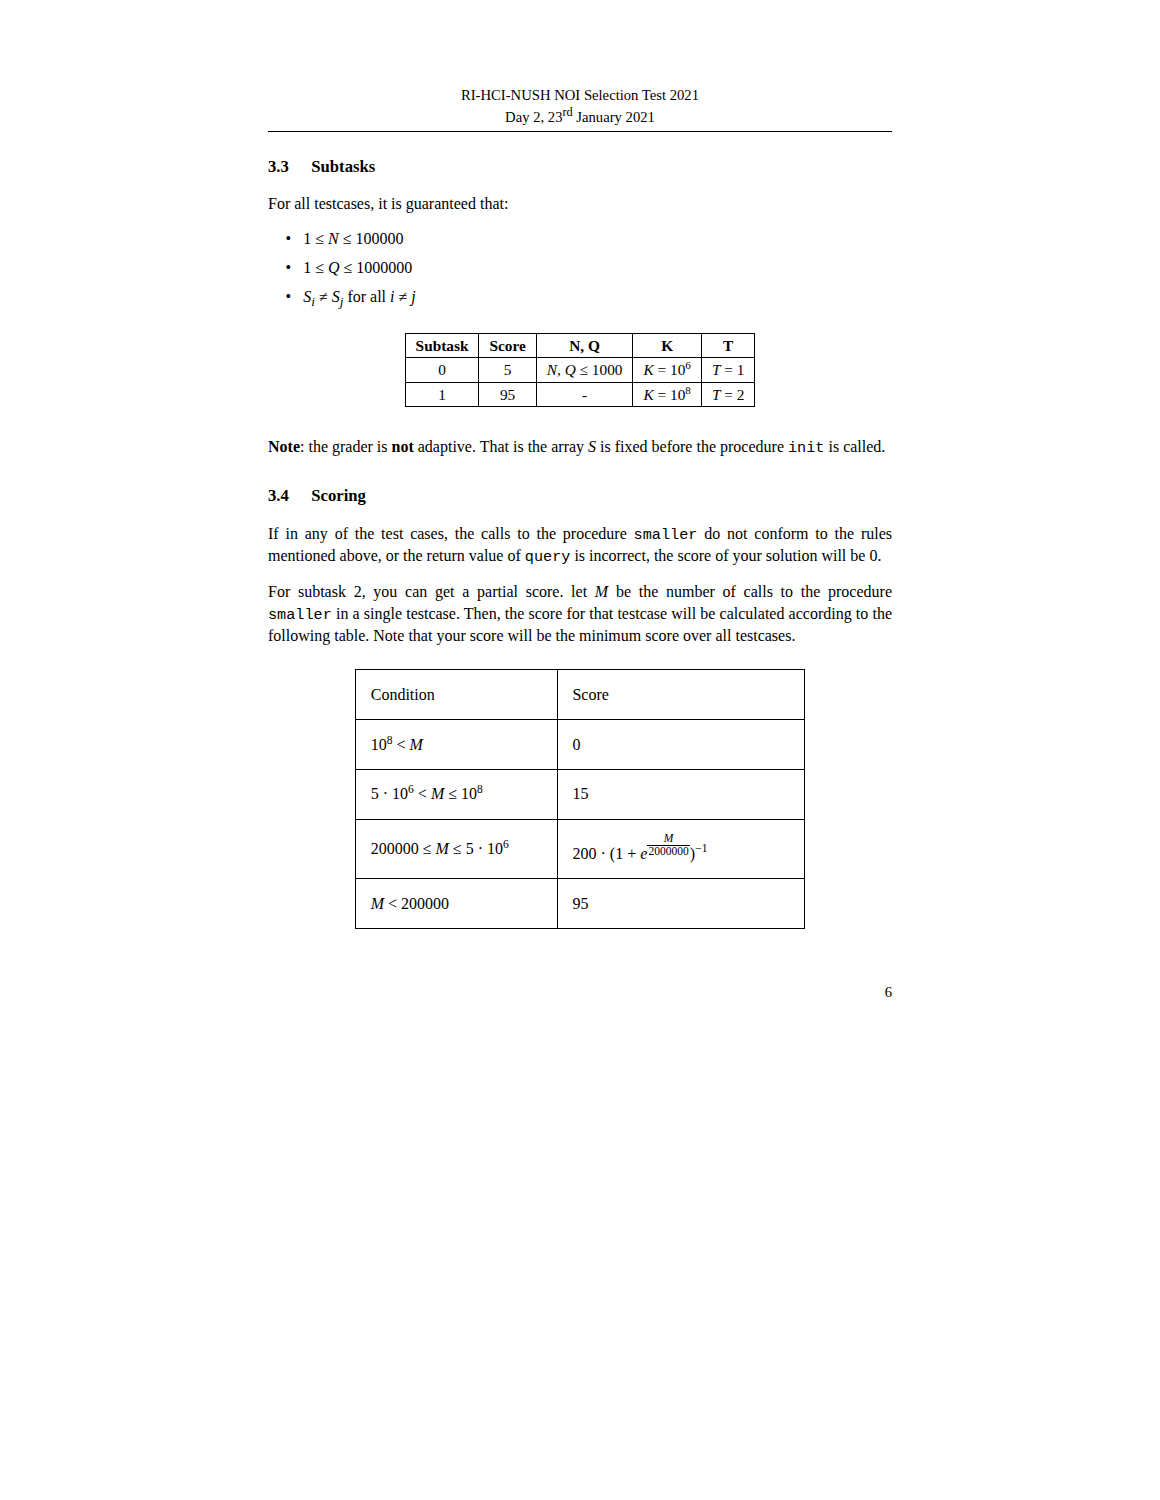RI-HCI-NUSH NOI Selection Test 2021
Day 2, 23rd January 2021
3.3 Subtasks
For all testcases, it is guaranteed that:
1 ≤ N ≤ 100000
1 ≤ Q ≤ 1000000
Si ≠ Sj for all i ≠ j
| Subtask | Score | N, Q | K | T |
| --- | --- | --- | --- | --- |
| 0 | 5 | N, Q ≤ 1000 | K = 10 6 | T = 1 |
| 1 | 95 | - | K = 10 8 | T = 2 |
Note: the grader is not adaptive. That is the array S is fixed before the procedure init is called.
3.4 Scoring
If in any of the test cases, the calls to the procedure smaller do not conform to the rules mentioned above, or the return value of query is incorrect, the score of your solution will be 0.
For subtask 2, you can get a partial score. let M be the number of calls to the procedure smaller in a single testcase. Then, the score for that testcase will be calculated according to the following table. Note that your score will be the minimum score over all testcases.
| Condition | Score |
| 10 8 < M | 0 |
| 5 · 10 6 < M ≤ 10 8 | 15 |
| 200000 ≤ M ≤ 5 · 10 6 | 200 · (1 + e M 2000000 ) −1 |
| M < 200000 | 95 |
6